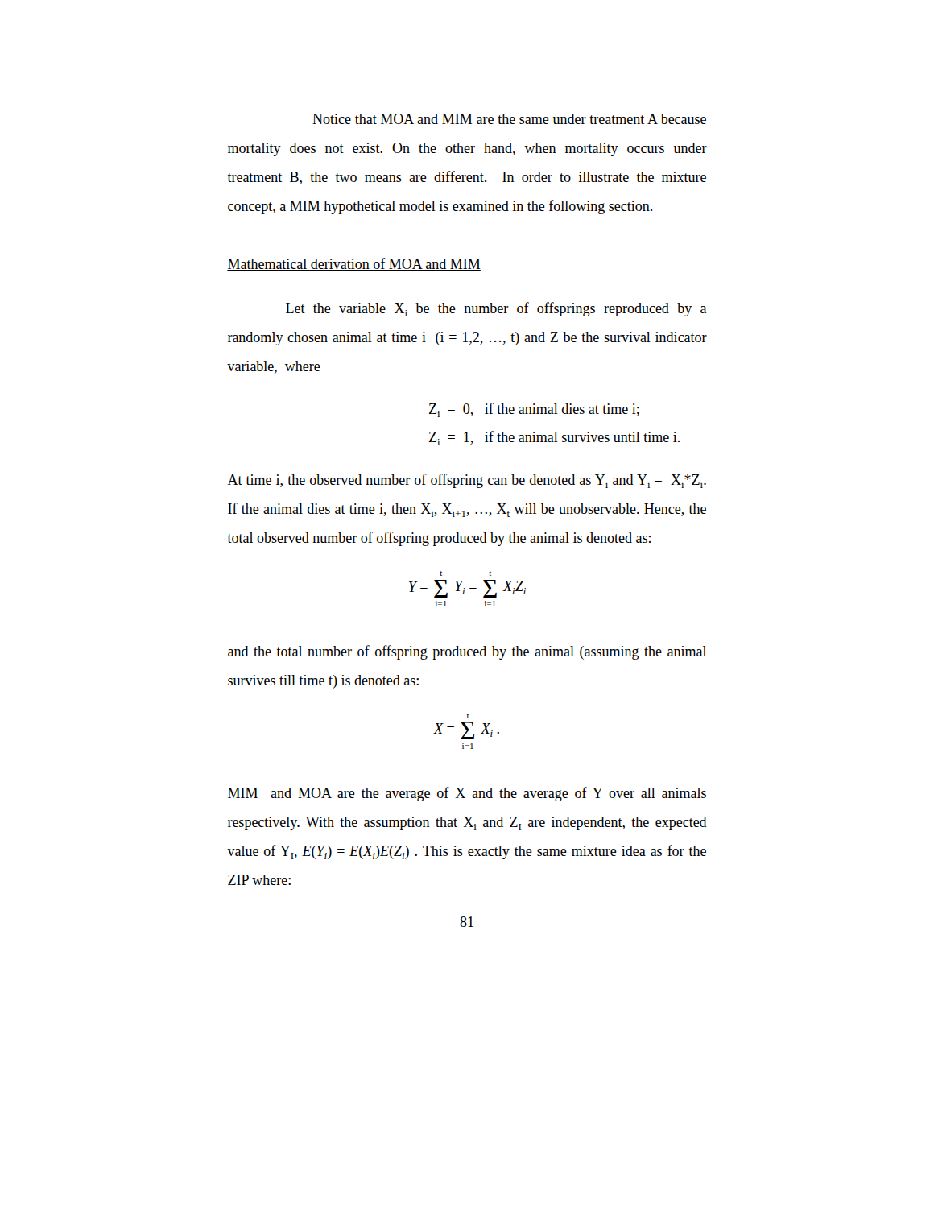Notice that MOA and MIM are the same under treatment A because mortality does not exist. On the other hand, when mortality occurs under treatment B, the two means are different. In order to illustrate the mixture concept, a MIM hypothetical model is examined in the following section.
Mathematical derivation of MOA and MIM
Let the variable Xi be the number of offsprings reproduced by a randomly chosen animal at time i (i = 1,2, …, t) and Z be the survival indicator variable, where
Zi = 0, if the animal dies at time i;
Zi = 1, if the animal survives until time i.
At time i, the observed number of offspring can be denoted as Yi and Yi = Xi*Zi. If the animal dies at time i, then Xi, Xi+1, …, Xt will be unobservable. Hence, the total observed number of offspring produced by the animal is denoted as:
Y = tΣi=1 Yi = tΣi=1 XiZi
and the total number of offspring produced by the animal (assuming the animal survives till time t) is denoted as:
X = tΣi=1 Xi .
MIM and MOA are the average of X and the average of Y over all animals respectively. With the assumption that Xi and ZI are independent, the expected value of YI, E(Yi) = E(Xi)E(Zi) . This is exactly the same mixture idea as for the ZIP where:
81